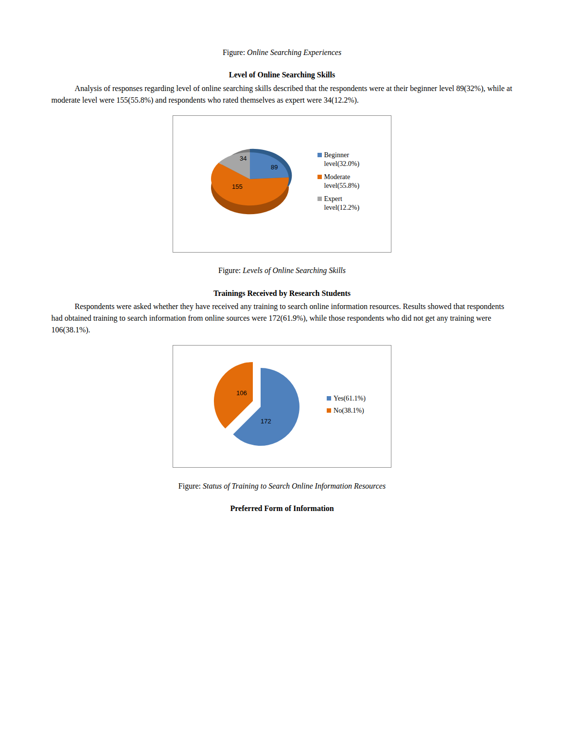Figure: Online Searching Experiences
Level of Online Searching Skills
Analysis of responses regarding level of online searching skills described that the respondents were at their beginner level 89(32%), while at moderate level were 155(55.8%) and respondents who rated themselves as expert were 34(12.2%).
89 155 34
Beginner level(32.0%)
Moderate level(55.8%)
Expert level(12.2%)
Figure: Levels of Online Searching Skills
Trainings Received by Research Students
Respondents were asked whether they have received any training to search online information resources. Results showed that respondents had obtained training to search information from online sources were 172(61.9%), while those respondents who did not get any training were 106(38.1%).
172 106
Yes(61.1%)
No(38.1%)
Figure: Status of Training to Search Online Information Resources
Preferred Form of Information